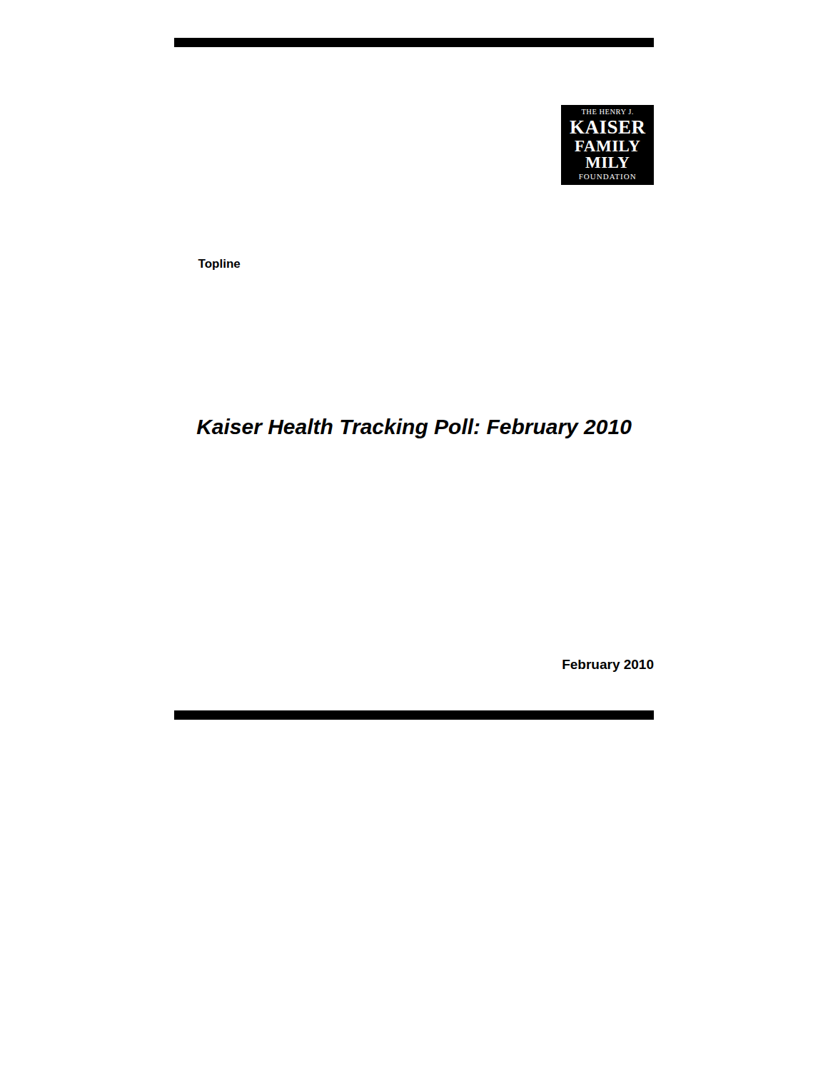THE HENRY J.
KAISER
FAMILY
MILY
FOUNDATION
Topline
Kaiser Health Tracking Poll: February 2010
February 2010